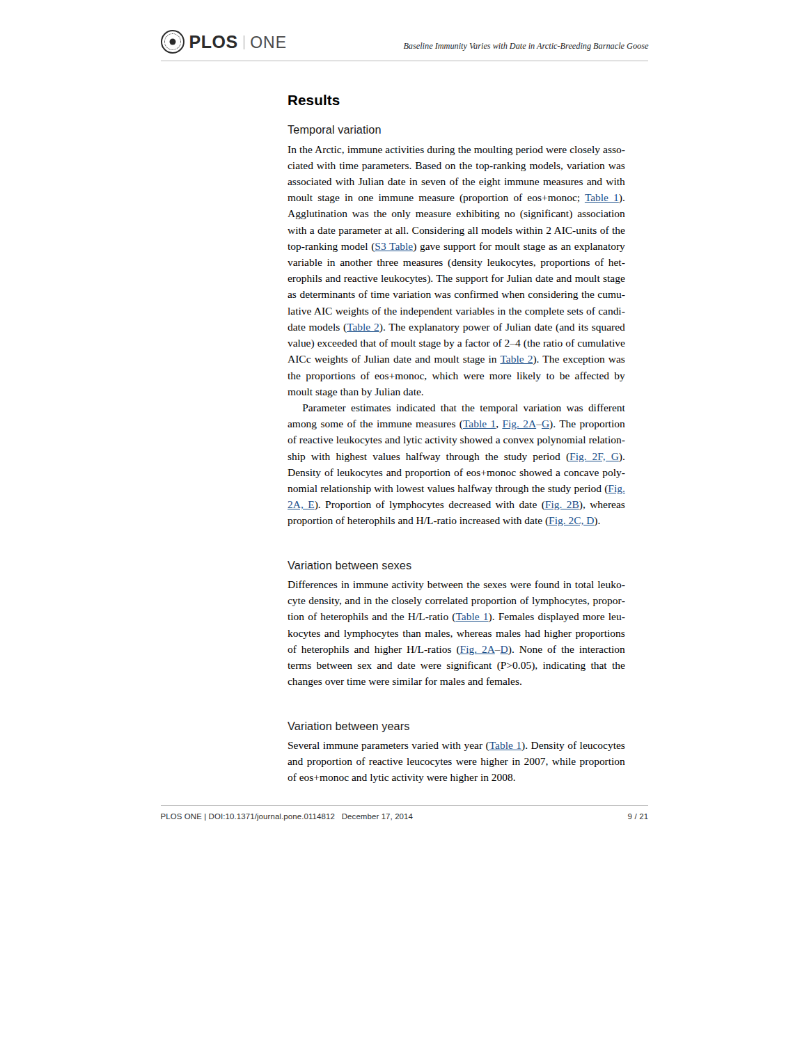PLOS ONE
Baseline Immunity Varies with Date in Arctic-Breeding Barnacle Goose
Results
Temporal variation
In the Arctic, immune activities during the moulting period were closely associated with time parameters. Based on the top-ranking models, variation was associated with Julian date in seven of the eight immune measures and with moult stage in one immune measure (proportion of eos+monoc; Table 1). Agglutination was the only measure exhibiting no (significant) association with a date parameter at all. Considering all models within 2 AIC-units of the top-ranking model (S3 Table) gave support for moult stage as an explanatory variable in another three measures (density leukocytes, proportions of heterophils and reactive leukocytes). The support for Julian date and moult stage as determinants of time variation was confirmed when considering the cumulative AIC weights of the independent variables in the complete sets of candidate models (Table 2). The explanatory power of Julian date (and its squared value) exceeded that of moult stage by a factor of 2–4 (the ratio of cumulative AICc weights of Julian date and moult stage in Table 2). The exception was the proportions of eos+monoc, which were more likely to be affected by moult stage than by Julian date.
Parameter estimates indicated that the temporal variation was different among some of the immune measures (Table 1, Fig. 2A–G). The proportion of reactive leukocytes and lytic activity showed a convex polynomial relationship with highest values halfway through the study period (Fig. 2F, G). Density of leukocytes and proportion of eos+monoc showed a concave polynomial relationship with lowest values halfway through the study period (Fig. 2A, E). Proportion of lymphocytes decreased with date (Fig. 2B), whereas proportion of heterophils and H/L-ratio increased with date (Fig. 2C, D).
Variation between sexes
Differences in immune activity between the sexes were found in total leukocyte density, and in the closely correlated proportion of lymphocytes, proportion of heterophils and the H/L-ratio (Table 1). Females displayed more leukocytes and lymphocytes than males, whereas males had higher proportions of heterophils and higher H/L-ratios (Fig. 2A–D). None of the interaction terms between sex and date were significant (P>0.05), indicating that the changes over time were similar for males and females.
Variation between years
Several immune parameters varied with year (Table 1). Density of leucocytes and proportion of reactive leucocytes were higher in 2007, while proportion of eos+monoc and lytic activity were higher in 2008.
PLOS ONE | DOI:10.1371/journal.pone.0114812 December 17, 2014
9 / 21